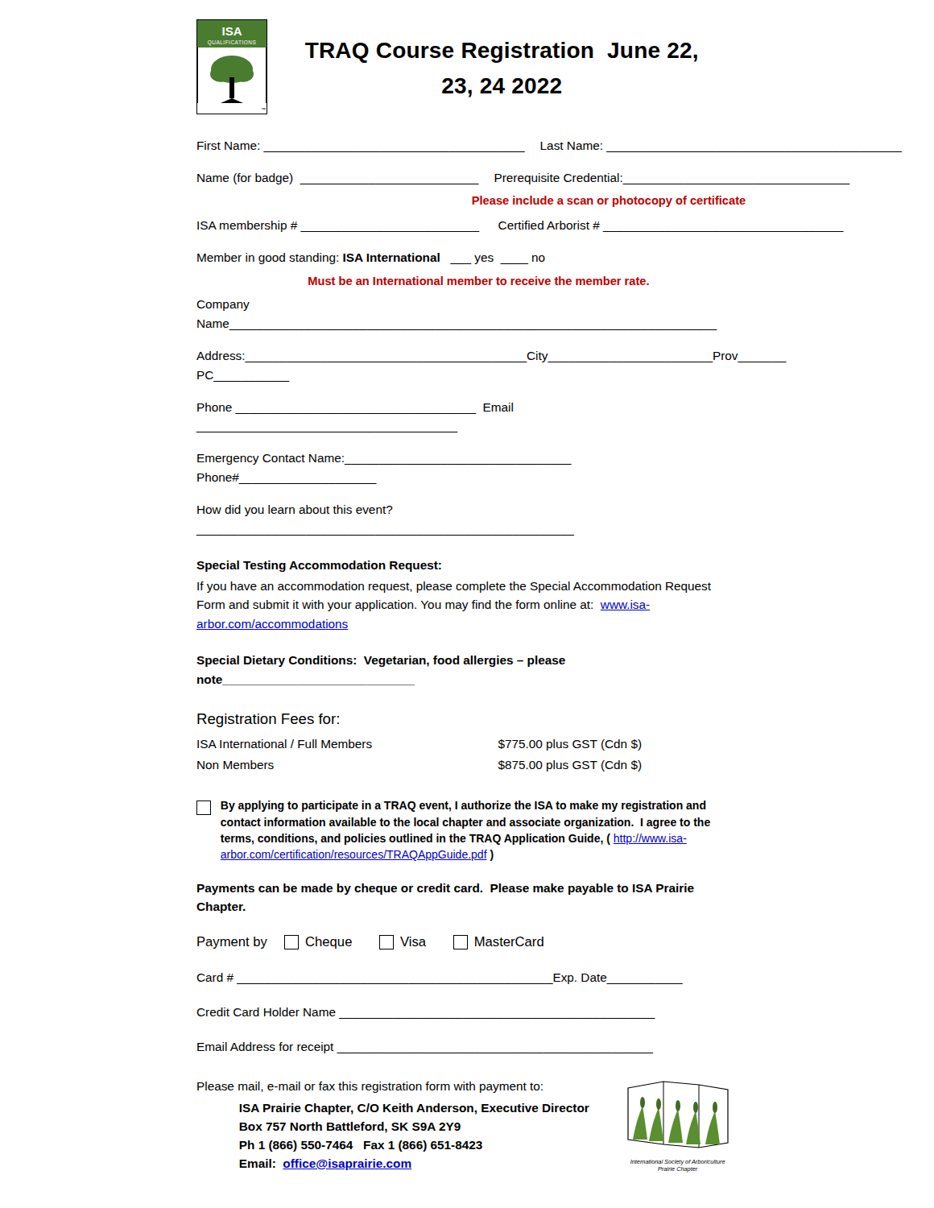ISA QUALIFICATIONS ™
TRAQ Course Registration June 22, 23, 24 2022
First Name: ______________________________________
Last Name: ___________________________________________
Name (for badge) __________________________
Prerequisite Credential:_________________________________
Please include a scan or photocopy of certificate
ISA membership # __________________________
Certified Arborist # ___________________________________
Member in good standing: ISA International ___ yes ____ no
Must be an International member to receive the member rate.
Company Name_______________________________________________________________________
Address:_________________________________________City________________________Prov_______ PC___________
Phone ___________________________________ Email ______________________________________
Emergency Contact Name:_________________________________ Phone#____________________
How did you learn about this event?_______________________________________________________
Special Testing Accommodation Request:
If you have an accommodation request, please complete the Special Accommodation Request Form and submit it with your application. You may find the form online at: www.isa-arbor.com/accommodations
Special Dietary Conditions: Vegetarian, food allergies – please note____________________________
Registration Fees for:
ISA International / Full Members
$775.00 plus GST (Cdn $)
Non Members
$875.00 plus GST (Cdn $)
By applying to participate in a TRAQ event, I authorize the ISA to make my registration and contact information available to the local chapter and associate organization. I agree to the terms, conditions, and policies outlined in the TRAQ Application Guide, ( http://www.isa-arbor.com/certification/resources/TRAQAppGuide.pdf )
Payments can be made by cheque or credit card. Please make payable to ISA Prairie Chapter.
Payment by Cheque Visa MasterCard
Card # ______________________________________________Exp. Date___________
Credit Card Holder Name ______________________________________________
Email Address for receipt ______________________________________________
Please mail, e-mail or fax this registration form with payment to:
ISA Prairie Chapter, C/O Keith Anderson, Executive Director
Box 757 North Battleford, SK S9A 2Y9
Ph 1 (866) 550-7464 Fax 1 (866) 651-8423
Email: office@isaprairie.com
International Society of Arboriculture
Prairie Chapter